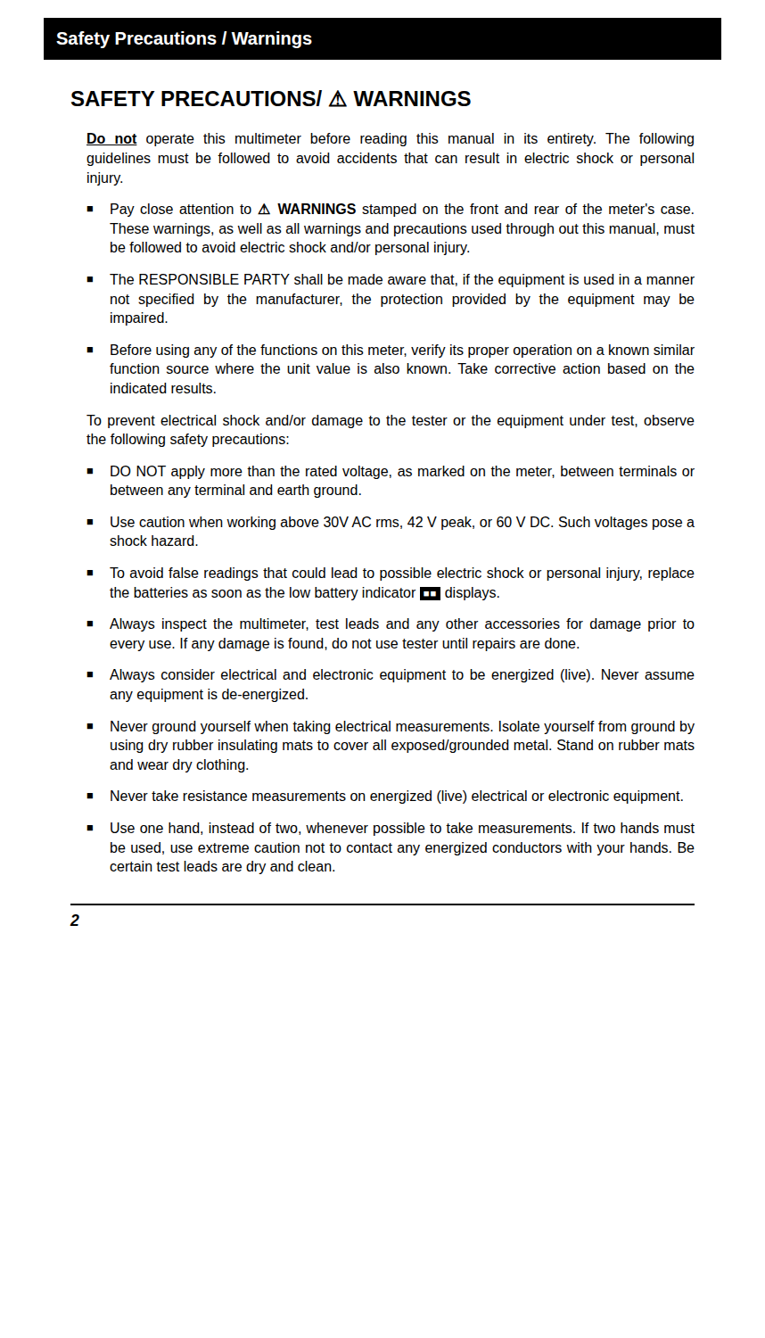Safety Precautions / Warnings
SAFETY PRECAUTIONS/ ⚠ WARNINGS
Do not operate this multimeter before reading this manual in its entirety. The following guidelines must be followed to avoid accidents that can result in electric shock or personal injury.
Pay close attention to ⚠ WARNINGS stamped on the front and rear of the meter's case. These warnings, as well as all warnings and precautions used through out this manual, must be followed to avoid electric shock and/or personal injury.
The RESPONSIBLE PARTY shall be made aware that, if the equipment is used in a manner not specified by the manufacturer, the protection provided by the equipment may be impaired.
Before using any of the functions on this meter, verify its proper operation on a known similar function source where the unit value is also known. Take corrective action based on the indicated results.
To prevent electrical shock and/or damage to the tester or the equipment under test, observe the following safety precautions:
DO NOT apply more than the rated voltage, as marked on the meter, between terminals or between any terminal and earth ground.
Use caution when working above 30V AC rms, 42 V peak, or 60 V DC. Such voltages pose a shock hazard.
To avoid false readings that could lead to possible electric shock or personal injury, replace the batteries as soon as the low battery indicator ■■ displays.
Always inspect the multimeter, test leads and any other accessories for damage prior to every use. If any damage is found, do not use tester until repairs are done.
Always consider electrical and electronic equipment to be energized (live). Never assume any equipment is de-energized.
Never ground yourself when taking electrical measurements. Isolate yourself from ground by using dry rubber insulating mats to cover all exposed/grounded metal. Stand on rubber mats and wear dry clothing.
Never take resistance measurements on energized (live) electrical or electronic equipment.
Use one hand, instead of two, whenever possible to take measurements. If two hands must be used, use extreme caution not to contact any energized conductors with your hands. Be certain test leads are dry and clean.
2